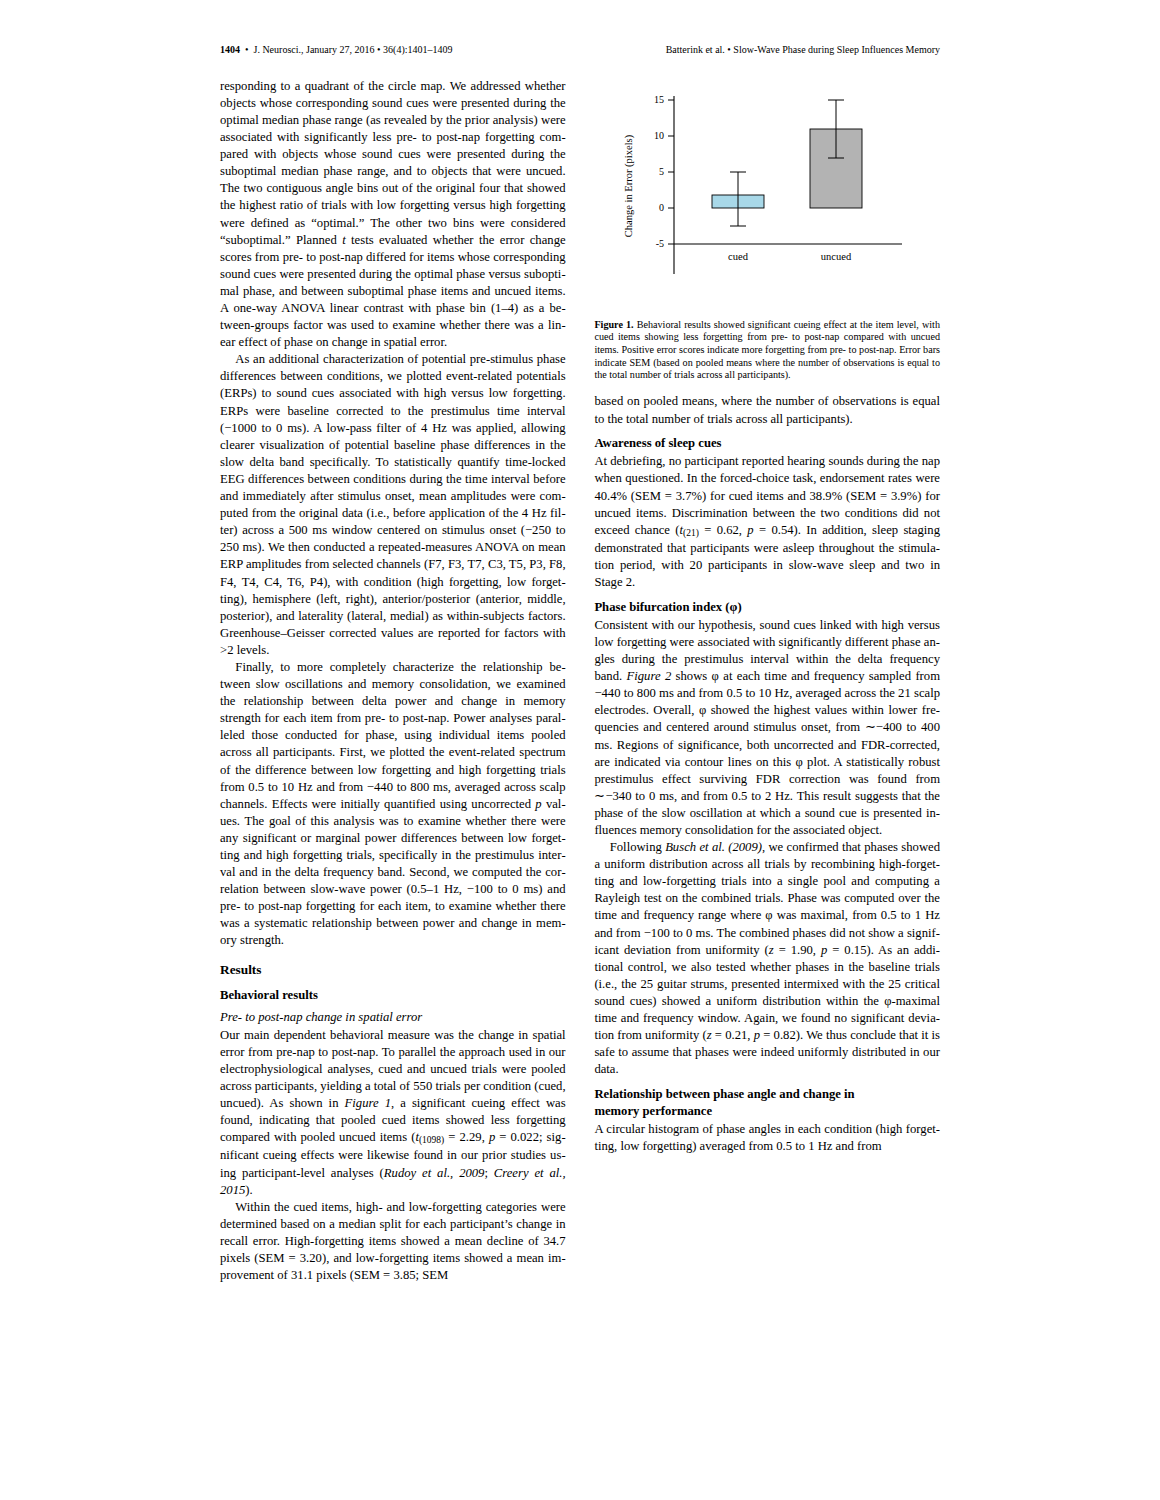1404 • J. Neurosci., January 27, 2016 • 36(4):1401–1409
Batterink et al. • Slow-Wave Phase during Sleep Influences Memory
responding to a quadrant of the circle map. We addressed whether objects whose corresponding sound cues were presented during the optimal median phase range (as revealed by the prior analysis) were associated with significantly less pre- to post-nap forgetting compared with objects whose sound cues were presented during the suboptimal median phase range, and to objects that were uncued. The two contiguous angle bins out of the original four that showed the highest ratio of trials with low forgetting versus high forgetting were defined as “optimal.” The other two bins were considered “suboptimal.” Planned t tests evaluated whether the error change scores from pre- to post-nap differed for items whose corresponding sound cues were presented during the optimal phase versus suboptimal phase, and between suboptimal phase items and uncued items. A one-way ANOVA linear contrast with phase bin (1–4) as a between-groups factor was used to examine whether there was a linear effect of phase on change in spatial error.
As an additional characterization of potential pre-stimulus phase differences between conditions, we plotted event-related potentials (ERPs) to sound cues associated with high versus low forgetting. ERPs were baseline corrected to the prestimulus time interval (−1000 to 0 ms). A low-pass filter of 4 Hz was applied, allowing clearer visualization of potential baseline phase differences in the slow delta band specifically. To statistically quantify time-locked EEG differences between conditions during the time interval before and immediately after stimulus onset, mean amplitudes were computed from the original data (i.e., before application of the 4 Hz filter) across a 500 ms window centered on stimulus onset (−250 to 250 ms). We then conducted a repeated-measures ANOVA on mean ERP amplitudes from selected channels (F7, F3, T7, C3, T5, P3, F8, F4, T4, C4, T6, P4), with condition (high forgetting, low forgetting), hemisphere (left, right), anterior/posterior (anterior, middle, posterior), and laterality (lateral, medial) as within-subjects factors. Greenhouse–Geisser corrected values are reported for factors with >2 levels.
Finally, to more completely characterize the relationship between slow oscillations and memory consolidation, we examined the relationship between delta power and change in memory strength for each item from pre- to post-nap. Power analyses paralleled those conducted for phase, using individual items pooled across all participants. First, we plotted the event-related spectrum of the difference between low forgetting and high forgetting trials from 0.5 to 10 Hz and from −440 to 800 ms, averaged across scalp channels. Effects were initially quantified using uncorrected p values. The goal of this analysis was to examine whether there were any significant or marginal power differences between low forgetting and high forgetting trials, specifically in the prestimulus interval and in the delta frequency band. Second, we computed the correlation between slow-wave power (0.5–1 Hz, −100 to 0 ms) and pre- to post-nap forgetting for each item, to examine whether there was a systematic relationship between power and change in memory strength.
Results
Behavioral results
Pre- to post-nap change in spatial error
Our main dependent behavioral measure was the change in spatial error from pre-nap to post-nap. To parallel the approach used in our electrophysiological analyses, cued and uncued trials were pooled across participants, yielding a total of 550 trials per condition (cued, uncued). As shown in Figure 1, a significant cueing effect was found, indicating that pooled cued items showed less forgetting compared with pooled uncued items (t(1098) = 2.29, p = 0.022; significant cueing effects were likewise found in our prior studies using participant-level analyses (Rudoy et al., 2009; Creery et al., 2015).
Within the cued items, high- and low-forgetting categories were determined based on a median split for each participant’s change in recall error. High-forgetting items showed a mean decline of 34.7 pixels (SEM = 3.20), and low-forgetting items showed a mean improvement of 31.1 pixels (SEM = 3.85; SEM
15 10 5 0 -5 Change in Error (pixels) cued uncued
Figure 1. Behavioral results showed significant cueing effect at the item level, with cued items showing less forgetting from pre- to post-nap compared with uncued items. Positive error scores indicate more forgetting from pre- to post-nap. Error bars indicate SEM (based on pooled means where the number of observations is equal to the total number of trials across all participants).
based on pooled means, where the number of observations is equal to the total number of trials across all participants).
Awareness of sleep cues
At debriefing, no participant reported hearing sounds during the nap when questioned. In the forced-choice task, endorsement rates were 40.4% (SEM = 3.7%) for cued items and 38.9% (SEM = 3.9%) for uncued items. Discrimination between the two conditions did not exceed chance (t(21) = 0.62, p = 0.54). In addition, sleep staging demonstrated that participants were asleep throughout the stimulation period, with 20 participants in slow-wave sleep and two in Stage 2.
Phase bifurcation index (φ)
Consistent with our hypothesis, sound cues linked with high versus low forgetting were associated with significantly different phase angles during the prestimulus interval within the delta frequency band. Figure 2 shows φ at each time and frequency sampled from −440 to 800 ms and from 0.5 to 10 Hz, averaged across the 21 scalp electrodes. Overall, φ showed the highest values within lower frequencies and centered around stimulus onset, from ∼−400 to 400 ms. Regions of significance, both uncorrected and FDR-corrected, are indicated via contour lines on this φ plot. A statistically robust prestimulus effect surviving FDR correction was found from ∼−340 to 0 ms, and from 0.5 to 2 Hz. This result suggests that the phase of the slow oscillation at which a sound cue is presented influences memory consolidation for the associated object.
Following Busch et al. (2009), we confirmed that phases showed a uniform distribution across all trials by recombining high-forgetting and low-forgetting trials into a single pool and computing a Rayleigh test on the combined trials. Phase was computed over the time and frequency range where φ was maximal, from 0.5 to 1 Hz and from −100 to 0 ms. The combined phases did not show a significant deviation from uniformity (z = 1.90, p = 0.15). As an additional control, we also tested whether phases in the baseline trials (i.e., the 25 guitar strums, presented intermixed with the 25 critical sound cues) showed a uniform distribution within the φ-maximal time and frequency window. Again, we found no significant deviation from uniformity (z = 0.21, p = 0.82). We thus conclude that it is safe to assume that phases were indeed uniformly distributed in our data.
Relationship between phase angle and change in
memory performance
A circular histogram of phase angles in each condition (high forgetting, low forgetting) averaged from 0.5 to 1 Hz and from